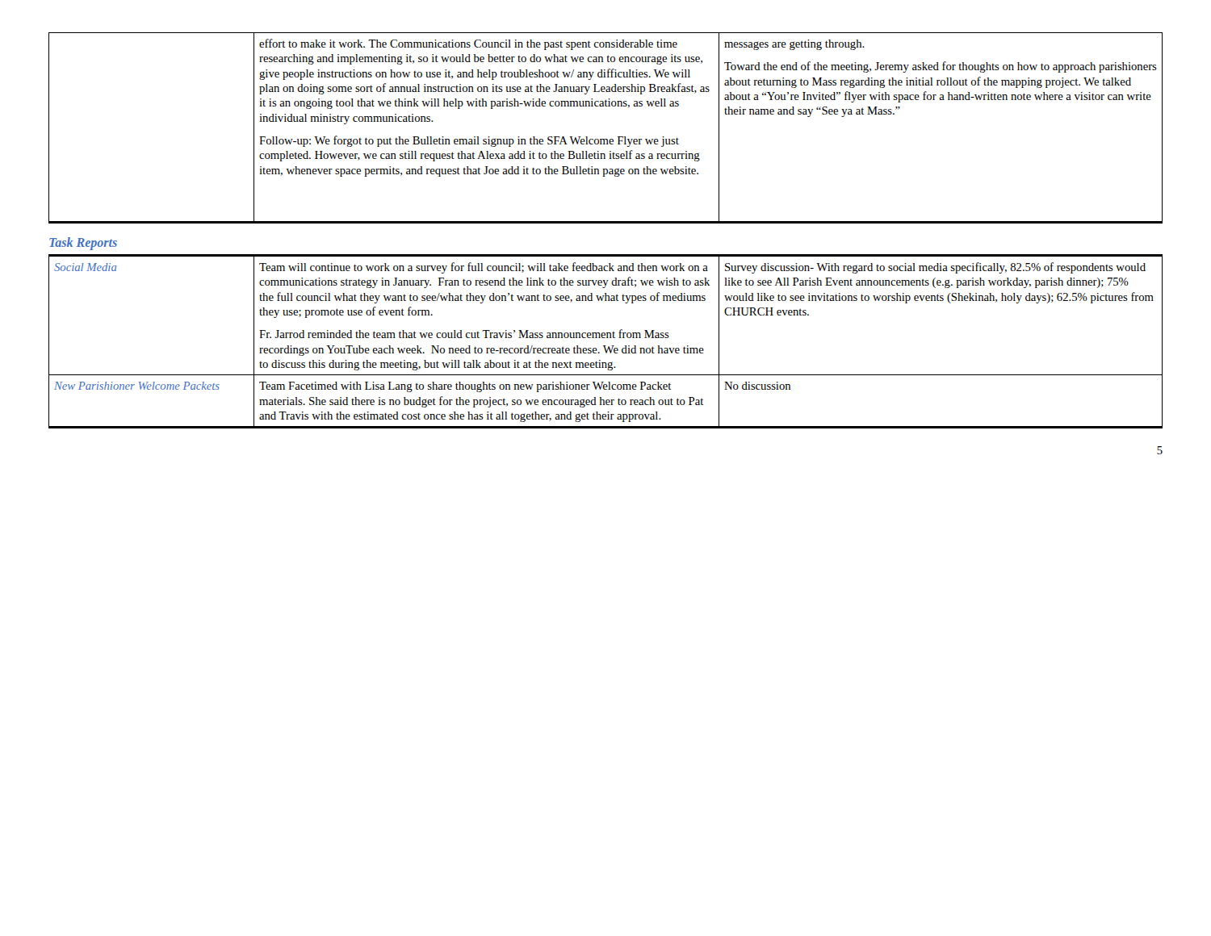| | effort to make it work. The Communications Council in the past spent considerable time researching and implementing it, so it would be better to do what we can to encourage its use, give people instructions on how to use it, and help troubleshoot w/ any difficulties. We will plan on doing some sort of annual instruction on its use at the January Leadership Breakfast, as it is an ongoing tool that we think will help with parish-wide communications, as well as individual ministry communications. Follow-up: We forgot to put the Bulletin email signup in the SFA Welcome Flyer we just completed. However, we can still request that Alexa add it to the Bulletin itself as a recurring item, whenever space permits, and request that Joe add it to the Bulletin page on the website. | messages are getting through. Toward the end of the meeting, Jeremy asked for thoughts on how to approach parishioners about returning to Mass regarding the initial rollout of the mapping project. We talked about a “You’re Invited” flyer with space for a hand-written note where a visitor can write their name and say “See ya at Mass.” |
Task Reports
| Social Media | Team will continue to work on a survey for full council; will take feedback and then work on a communications strategy in January. Fran to resend the link to the survey draft; we wish to ask the full council what they want to see/what they don’t want to see, and what types of mediums they use; promote use of event form. Fr. Jarrod reminded the team that we could cut Travis’ Mass announcement from Mass recordings on YouTube each week. No need to re-record/recreate these. We did not have time to discuss this during the meeting, but will talk about it at the next meeting. | Survey discussion- With regard to social media specifically, 82.5% of respondents would like to see All Parish Event announcements (e.g. parish workday, parish dinner); 75% would like to see invitations to worship events (Shekinah, holy days); 62.5% pictures from CHURCH events. |
| New Parishioner Welcome Packets | Team Facetimed with Lisa Lang to share thoughts on new parishioner Welcome Packet materials. She said there is no budget for the project, so we encouraged her to reach out to Pat and Travis with the estimated cost once she has it all together, and get their approval. | No discussion |
5